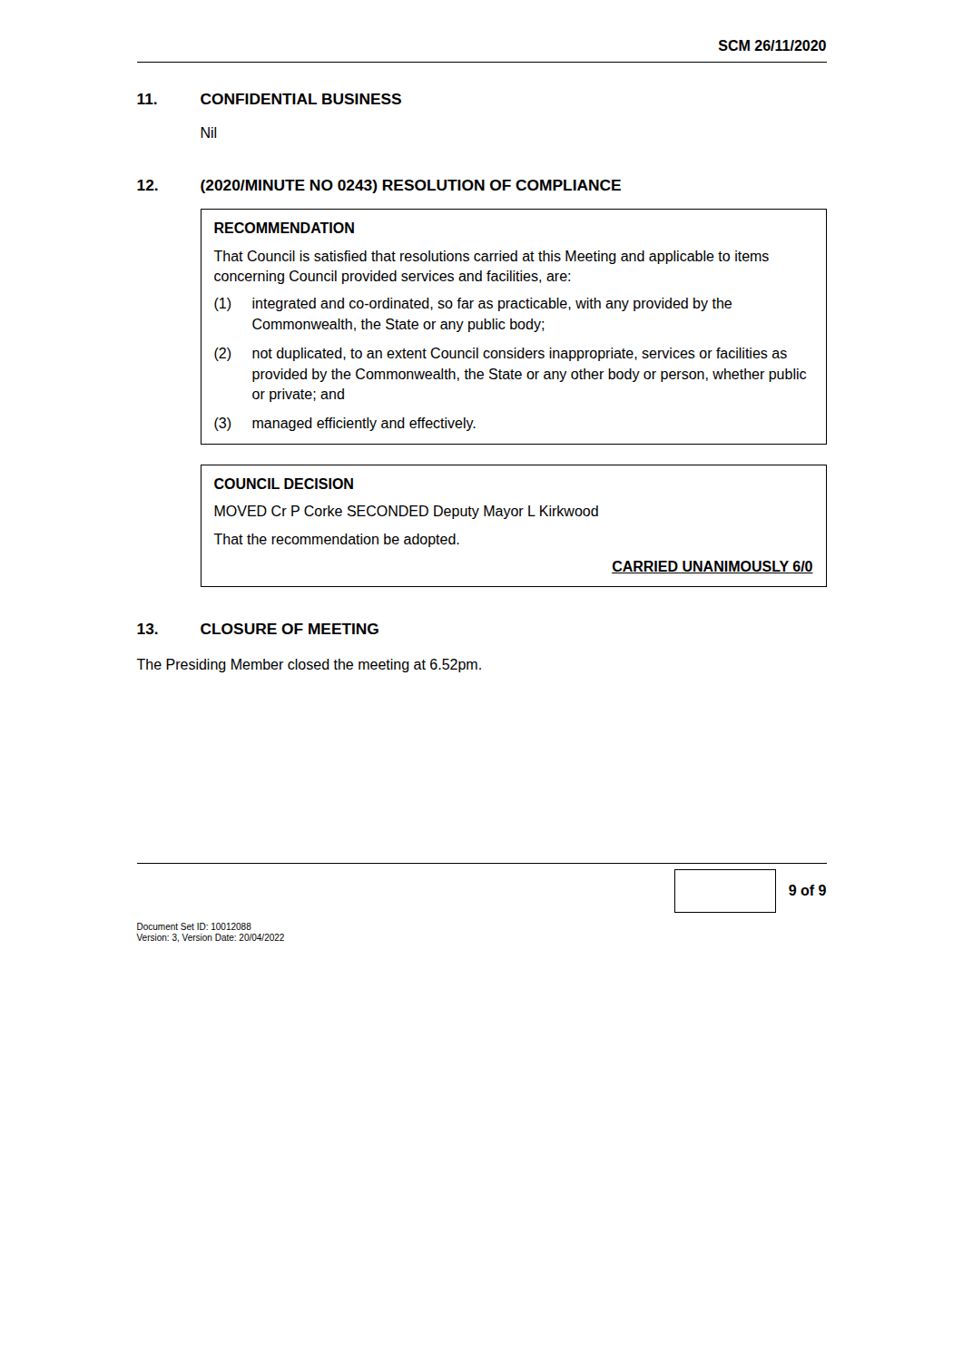SCM 26/11/2020
11. CONFIDENTIAL BUSINESS
Nil
12. (2020/MINUTE NO 0243) RESOLUTION OF COMPLIANCE
RECOMMENDATION
That Council is satisfied that resolutions carried at this Meeting and applicable to items concerning Council provided services and facilities, are:
(1) integrated and co-ordinated, so far as practicable, with any provided by the Commonwealth, the State or any public body;
(2) not duplicated, to an extent Council considers inappropriate, services or facilities as provided by the Commonwealth, the State or any other body or person, whether public or private; and
(3) managed efficiently and effectively.
COUNCIL DECISION
MOVED Cr P Corke SECONDED Deputy Mayor L Kirkwood
That the recommendation be adopted.
CARRIED UNANIMOUSLY 6/0
13. CLOSURE OF MEETING
The Presiding Member closed the meeting at 6.52pm.
9 of 9
Document Set ID: 10012088
Version: 3, Version Date: 20/04/2022